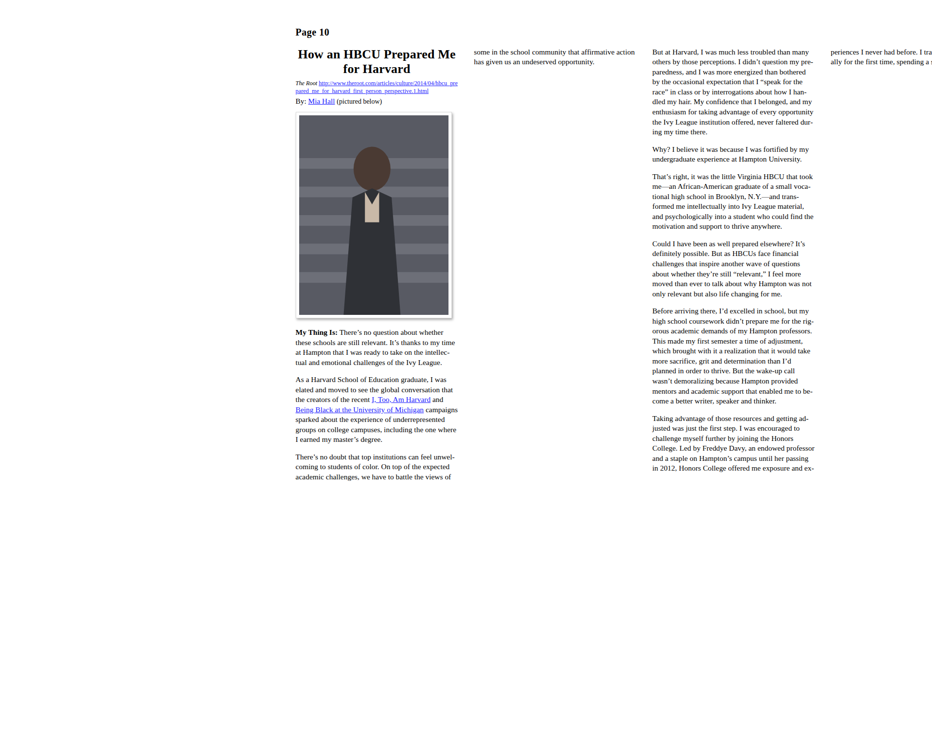Page 10
How an HBCU Prepared Me
for Harvard
The Root http://www.theroot.com/articles/culture/2014/04/hbcu_prepared_me_for_harvard_first_person_perspective.1.html
By: Mia Hall (pictured below)
My Thing Is: There’s no question about whether these schools are still relevant. It’s thanks to my time at Hampton that I was ready to take on the intellectual and emotional challenges of the Ivy League.
As a Harvard School of Education graduate, I was elated and moved to see the global conversation that the creators of the recent I, Too, Am Harvard and Being Black at the University of Michigan campaigns sparked about the experience of underrepresented groups on college campuses, including the one where I earned my master’s degree.
There’s no doubt that top institutions can feel unwelcoming to students of color. On top of the expected academic challenges, we have to battle the views of some in the school community that affirmative action has given us an undeserved opportunity.
But at Harvard, I was much less troubled than many others by those perceptions. I didn’t question my preparedness, and I was more energized than bothered by the occasional expectation that I “speak for the race” in class or by interrogations about how I handled my hair. My confidence that I belonged, and my enthusiasm for taking advantage of every opportunity the Ivy League institution offered, never faltered during my time there.
Why? I believe it was because I was fortified by my undergraduate experience at Hampton University.
That’s right, it was the little Virginia HBCU that took me—an African-American graduate of a small vocational high school in Brooklyn, N.Y.—and transformed me intellectually into Ivy League material, and psychologically into a student who could find the motivation and support to thrive anywhere.
Could I have been as well prepared elsewhere? It’s definitely possible. But as HBCUs face financial challenges that inspire another wave of questions about whether they’re still “relevant,” I feel more moved than ever to talk about why Hampton was not only relevant but also life changing for me.
Before arriving there, I’d excelled in school, but my high school coursework didn’t prepare me for the rigorous academic demands of my Hampton professors. This made my first semester a time of adjustment, which brought with it a realization that it would take more sacrifice, grit and determination than I’d planned in order to thrive. But the wake-up call wasn’t demoralizing because Hampton provided mentors and academic support that enabled me to become a better writer, speaker and thinker.
Taking advantage of those resources and getting adjusted was just the first step. I was encouraged to challenge myself further by joining the Honors College. Led by Freddye Davy, an endowed professor and a staple on Hampton’s campus until her passing in 2012, Honors College offered me exposure and experiences I never had before. I traveled internationally for the first time, spending a semester in